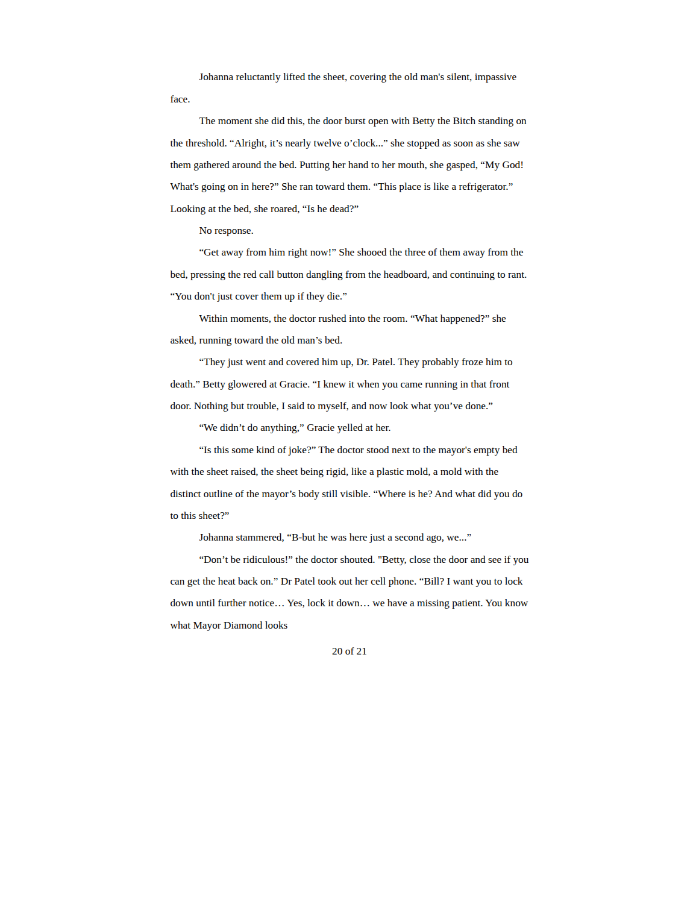Johanna reluctantly lifted the sheet, covering the old man's silent, impassive face.
The moment she did this, the door burst open with Betty the Bitch standing on the threshold. “Alright, it’s nearly twelve o’clock...” she stopped as soon as she saw them gathered around the bed. Putting her hand to her mouth, she gasped, “My God! What's going on in here?” She ran toward them. “This place is like a refrigerator.” Looking at the bed, she roared, “Is he dead?”
No response.
“Get away from him right now!” She shooed the three of them away from the bed, pressing the red call button dangling from the headboard, and continuing to rant. “You don't just cover them up if they die.”
Within moments, the doctor rushed into the room. “What happened?” she asked, running toward the old man’s bed.
“They just went and covered him up, Dr. Patel. They probably froze him to death.” Betty glowered at Gracie. “I knew it when you came running in that front door. Nothing but trouble, I said to myself, and now look what you’ve done.”
“We didn’t do anything,” Gracie yelled at her.
“Is this some kind of joke?” The doctor stood next to the mayor's empty bed with the sheet raised, the sheet being rigid, like a plastic mold, a mold with the distinct outline of the mayor’s body still visible. “Where is he? And what did you do to this sheet?”
Johanna stammered, “B-but he was here just a second ago, we...”
“Don’t be ridiculous!” the doctor shouted. "Betty, close the door and see if you can get the heat back on.” Dr Patel took out her cell phone. “Bill? I want you to lock down until further notice… Yes, lock it down… we have a missing patient. You know what Mayor Diamond looks
20 of 21